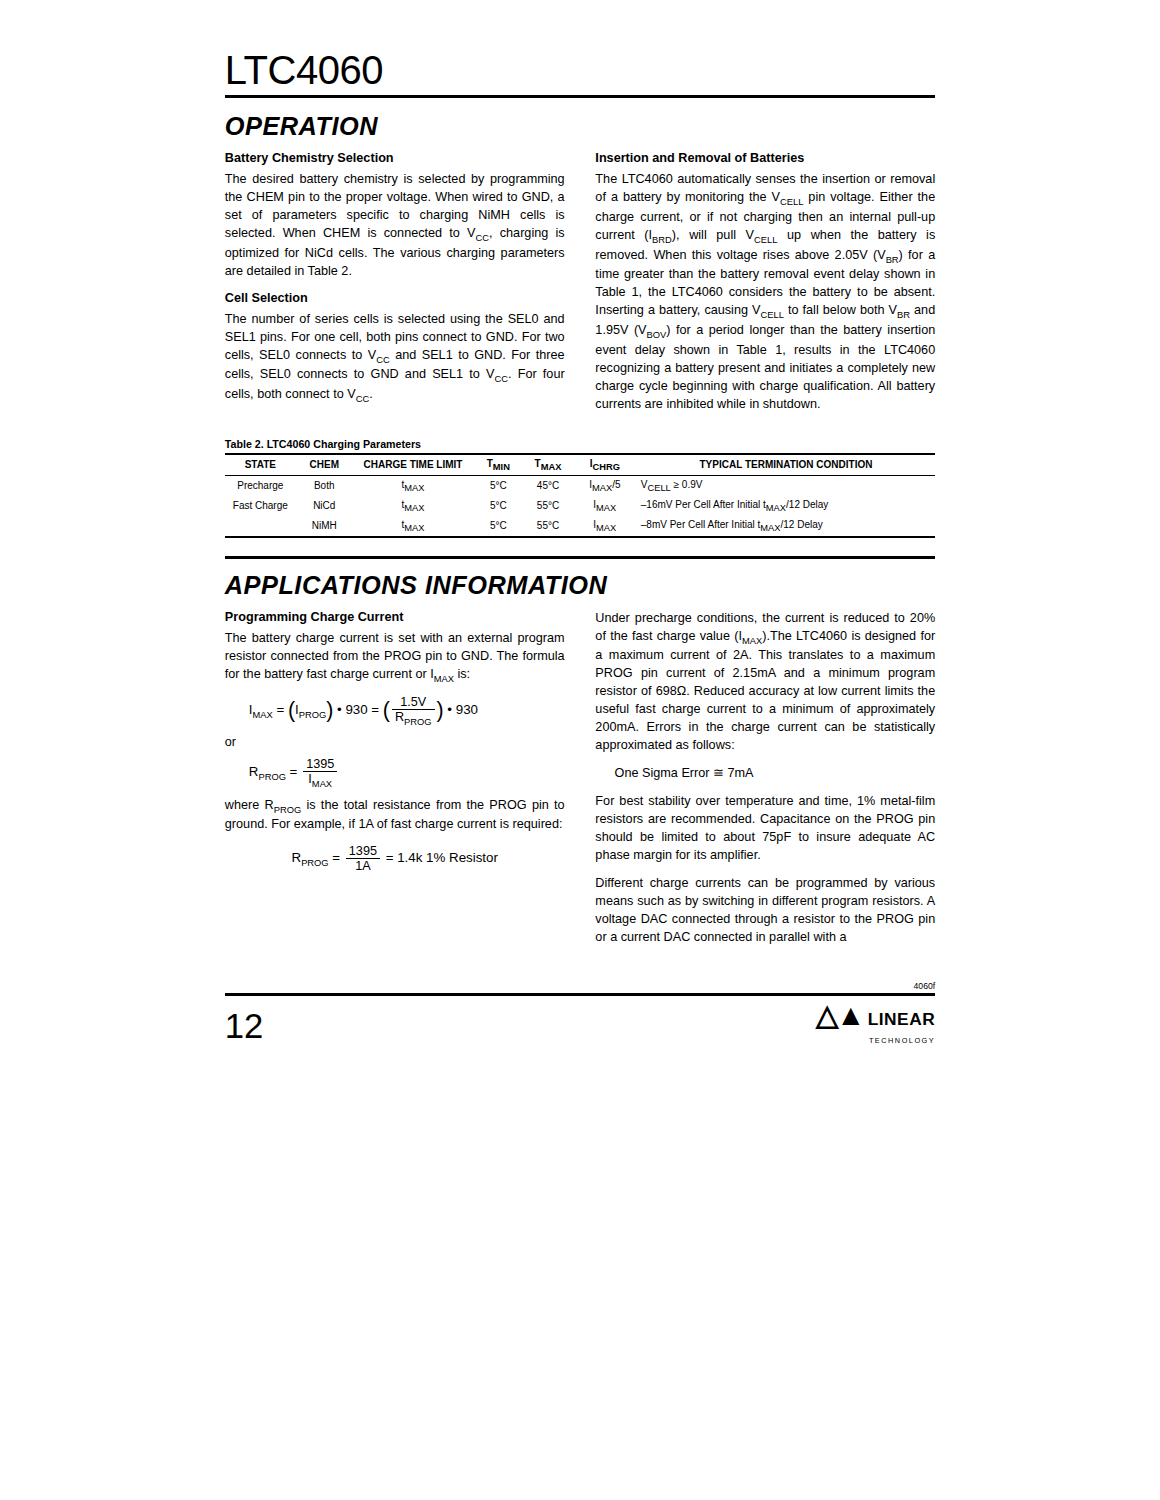LTC4060
OPERATION
Battery Chemistry Selection
The desired battery chemistry is selected by programming the CHEM pin to the proper voltage. When wired to GND, a set of parameters specific to charging NiMH cells is selected. When CHEM is connected to VCC, charging is optimized for NiCd cells. The various charging parameters are detailed in Table 2.
Cell Selection
The number of series cells is selected using the SEL0 and SEL1 pins. For one cell, both pins connect to GND. For two cells, SEL0 connects to VCC and SEL1 to GND. For three cells, SEL0 connects to GND and SEL1 to VCC. For four cells, both connect to VCC.
Insertion and Removal of Batteries
The LTC4060 automatically senses the insertion or removal of a battery by monitoring the VCELL pin voltage. Either the charge current, or if not charging then an internal pull-up current (IBRD), will pull VCELL up when the battery is removed. When this voltage rises above 2.05V (VBR) for a time greater than the battery removal event delay shown in Table 1, the LTC4060 considers the battery to be absent. Inserting a battery, causing VCELL to fall below both VBR and 1.95V (VBOV) for a period longer than the battery insertion event delay shown in Table 1, results in the LTC4060 recognizing a battery present and initiates a completely new charge cycle beginning with charge qualification. All battery currents are inhibited while in shutdown.
Table 2. LTC4060 Charging Parameters
| STATE | CHEM | CHARGE TIME LIMIT | T MIN | T MAX | I CHRG | TYPICAL TERMINATION CONDITION |
| --- | --- | --- | --- | --- | --- | --- |
| Precharge | Both | t MAX | 5°C | 45°C | I MAX /5 | V CELL ≥ 0.9V |
| Fast Charge | NiCd | t MAX | 5°C | 55°C | I MAX | –16mV Per Cell After Initial t MAX /12 Delay |
| | NiMH | t MAX | 5°C | 55°C | I MAX | –8mV Per Cell After Initial t MAX /12 Delay |
APPLICATIONS INFORMATION
Programming Charge Current
The battery charge current is set with an external program resistor connected from the PROG pin to GND. The formula for the battery fast charge current or IMAX is:
IMAX = (IPROG) • 930 = (1.5V RPROG) • 930
or
RPROG = 1395 IMAX
where RPROG is the total resistance from the PROG pin to ground. For example, if 1A of fast charge current is required:
RPROG = 13951A = 1.4k 1% Resistor
Under precharge conditions, the current is reduced to 20% of the fast charge value (IMAX).The LTC4060 is designed for a maximum current of 2A. This translates to a maximum PROG pin current of 2.15mA and a minimum program resistor of 698Ω. Reduced accuracy at low current limits the useful fast charge current to a minimum of approximately 200mA. Errors in the charge current can be statistically approximated as follows:
One Sigma Error ≅ 7mA
For best stability over temperature and time, 1% metal-film resistors are recommended. Capacitance on the PROG pin should be limited to about 75pF to insure adequate AC phase margin for its amplifier.
Different charge currents can be programmed by various means such as by switching in different program resistors. A voltage DAC connected through a resistor to the PROG pin or a current DAC connected in parallel with a
4060f
12
△▲ LINEAR
TECHNOLOGY